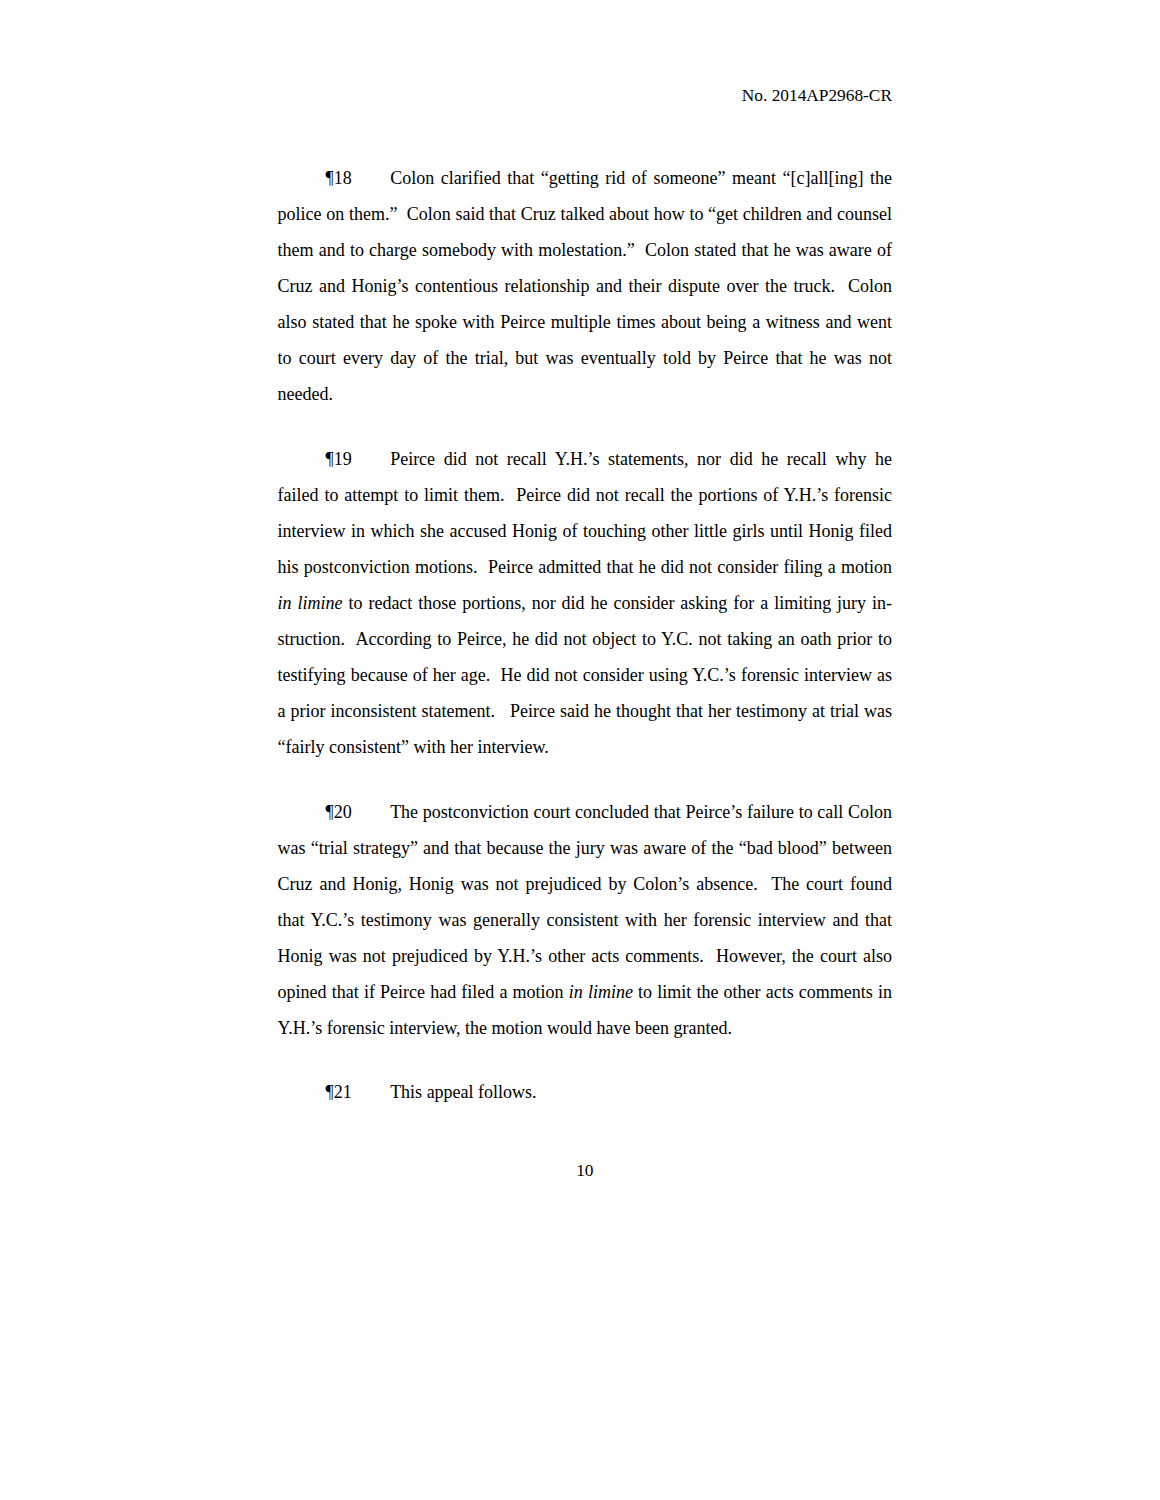No. 2014AP2968-CR
¶18 Colon clarified that “getting rid of someone” meant “[c]all[ing] the police on them.” Colon said that Cruz talked about how to “get children and counsel them and to charge somebody with molestation.” Colon stated that he was aware of Cruz and Honig’s contentious relationship and their dispute over the truck. Colon also stated that he spoke with Peirce multiple times about being a witness and went to court every day of the trial, but was eventually told by Peirce that he was not needed.
¶19 Peirce did not recall Y.H.’s statements, nor did he recall why he failed to attempt to limit them. Peirce did not recall the portions of Y.H.’s forensic interview in which she accused Honig of touching other little girls until Honig filed his postconviction motions. Peirce admitted that he did not consider filing a motion in limine to redact those portions, nor did he consider asking for a limiting jury instruction. According to Peirce, he did not object to Y.C. not taking an oath prior to testifying because of her age. He did not consider using Y.C.’s forensic interview as a prior inconsistent statement. Peirce said he thought that her testimony at trial was “fairly consistent” with her interview.
¶20 The postconviction court concluded that Peirce’s failure to call Colon was “trial strategy” and that because the jury was aware of the “bad blood” between Cruz and Honig, Honig was not prejudiced by Colon’s absence. The court found that Y.C.’s testimony was generally consistent with her forensic interview and that Honig was not prejudiced by Y.H.’s other acts comments. However, the court also opined that if Peirce had filed a motion in limine to limit the other acts comments in Y.H.’s forensic interview, the motion would have been granted.
¶21 This appeal follows.
10